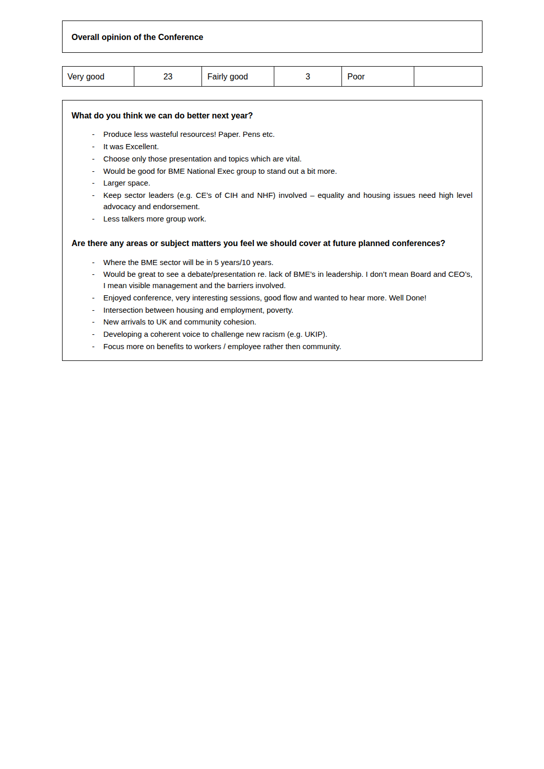Overall opinion of the Conference
| Very good | 23 | Fairly good | 3 | Poor | |
What do you think we can do better next year?
Produce less wasteful resources! Paper. Pens etc.
It was Excellent.
Choose only those presentation and topics which are vital.
Would be good for BME National Exec group to stand out a bit more.
Larger space.
Keep sector leaders (e.g. CE’s of CIH and NHF) involved – equality and housing issues need high level advocacy and endorsement.
Less talkers more group work.
Are there any areas or subject matters you feel we should cover at future planned conferences?
Where the BME sector will be in 5 years/10 years.
Would be great to see a debate/presentation re. lack of BME’s in leadership. I don’t mean Board and CEO’s, I mean visible management and the barriers involved.
Enjoyed conference, very interesting sessions, good flow and wanted to hear more. Well Done!
Intersection between housing and employment, poverty.
New arrivals to UK and community cohesion.
Developing a coherent voice to challenge new racism (e.g. UKIP).
Focus more on benefits to workers / employee rather then community.